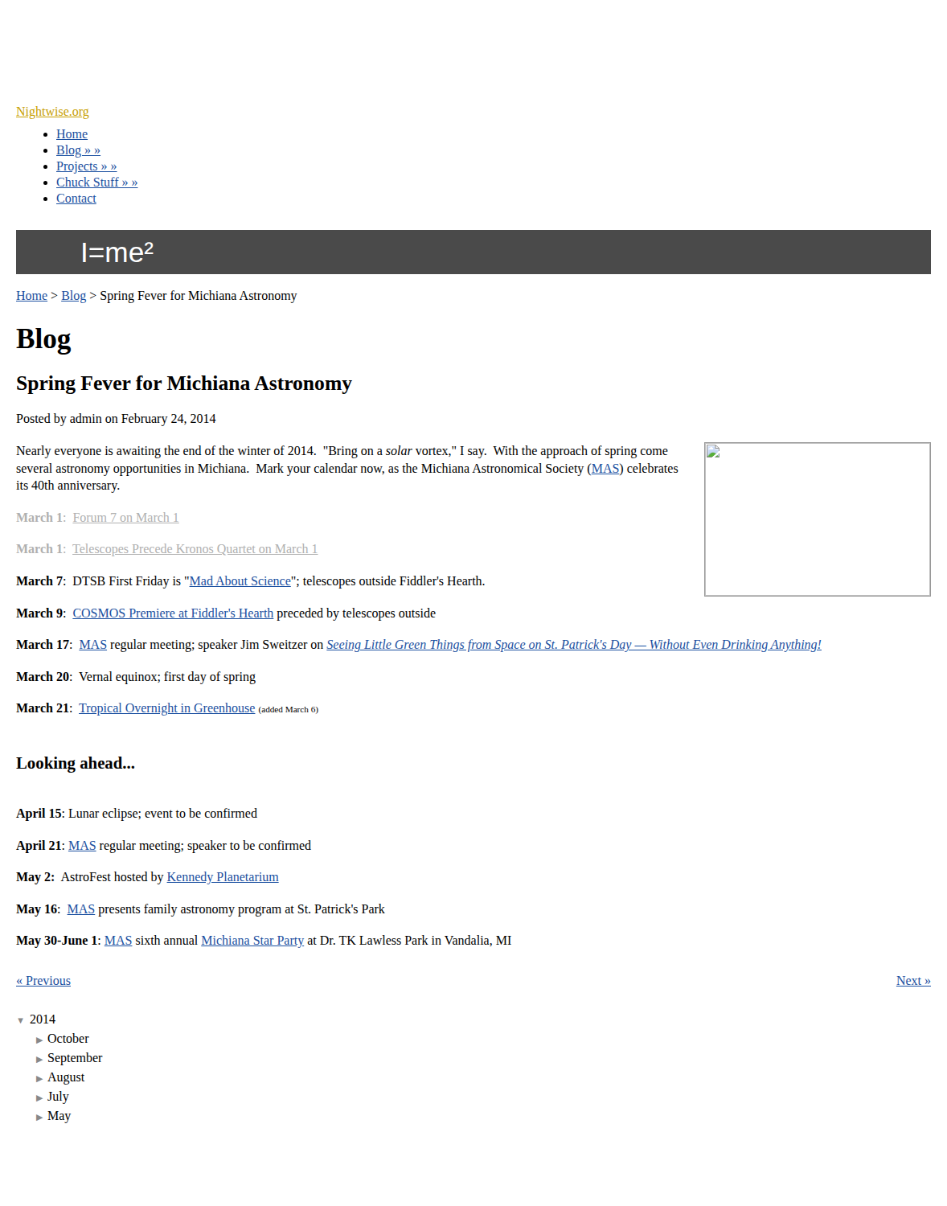Nightwise.org
Home
Blog » »
Projects » »
Chuck Stuff » »
Contact
I=me²
Home > Blog > Spring Fever for Michiana Astronomy
Blog
Spring Fever for Michiana Astronomy
Posted by admin on February 24, 2014
Nearly everyone is awaiting the end of the winter of 2014. "Bring on a solar vortex," I say. With the approach of spring come several astronomy opportunities in Michiana. Mark your calendar now, as the Michiana Astronomical Society (MAS) celebrates its 40th anniversary.
March 1: Forum 7 on March 1
March 1: Telescopes Precede Kronos Quartet on March 1
March 7: DTSB First Friday is "Mad About Science"; telescopes outside Fiddler's Hearth.
March 9: COSMOS Premiere at Fiddler's Hearth preceded by telescopes outside
March 17: MAS regular meeting; speaker Jim Sweitzer on Seeing Little Green Things from Space on St. Patrick's Day — Without Even Drinking Anything!
March 20: Vernal equinox; first day of spring
March 21: Tropical Overnight in Greenhouse (added March 6)
Looking ahead...
April 15: Lunar eclipse; event to be confirmed
April 21: MAS regular meeting; speaker to be confirmed
May 2: AstroFest hosted by Kennedy Planetarium
May 16: MAS presents family astronomy program at St. Patrick's Park
May 30-June 1: MAS sixth annual Michiana Star Party at Dr. TK Lawless Park in Vandalia, MI
« Previous Next »
2014
October
September
August
July
May